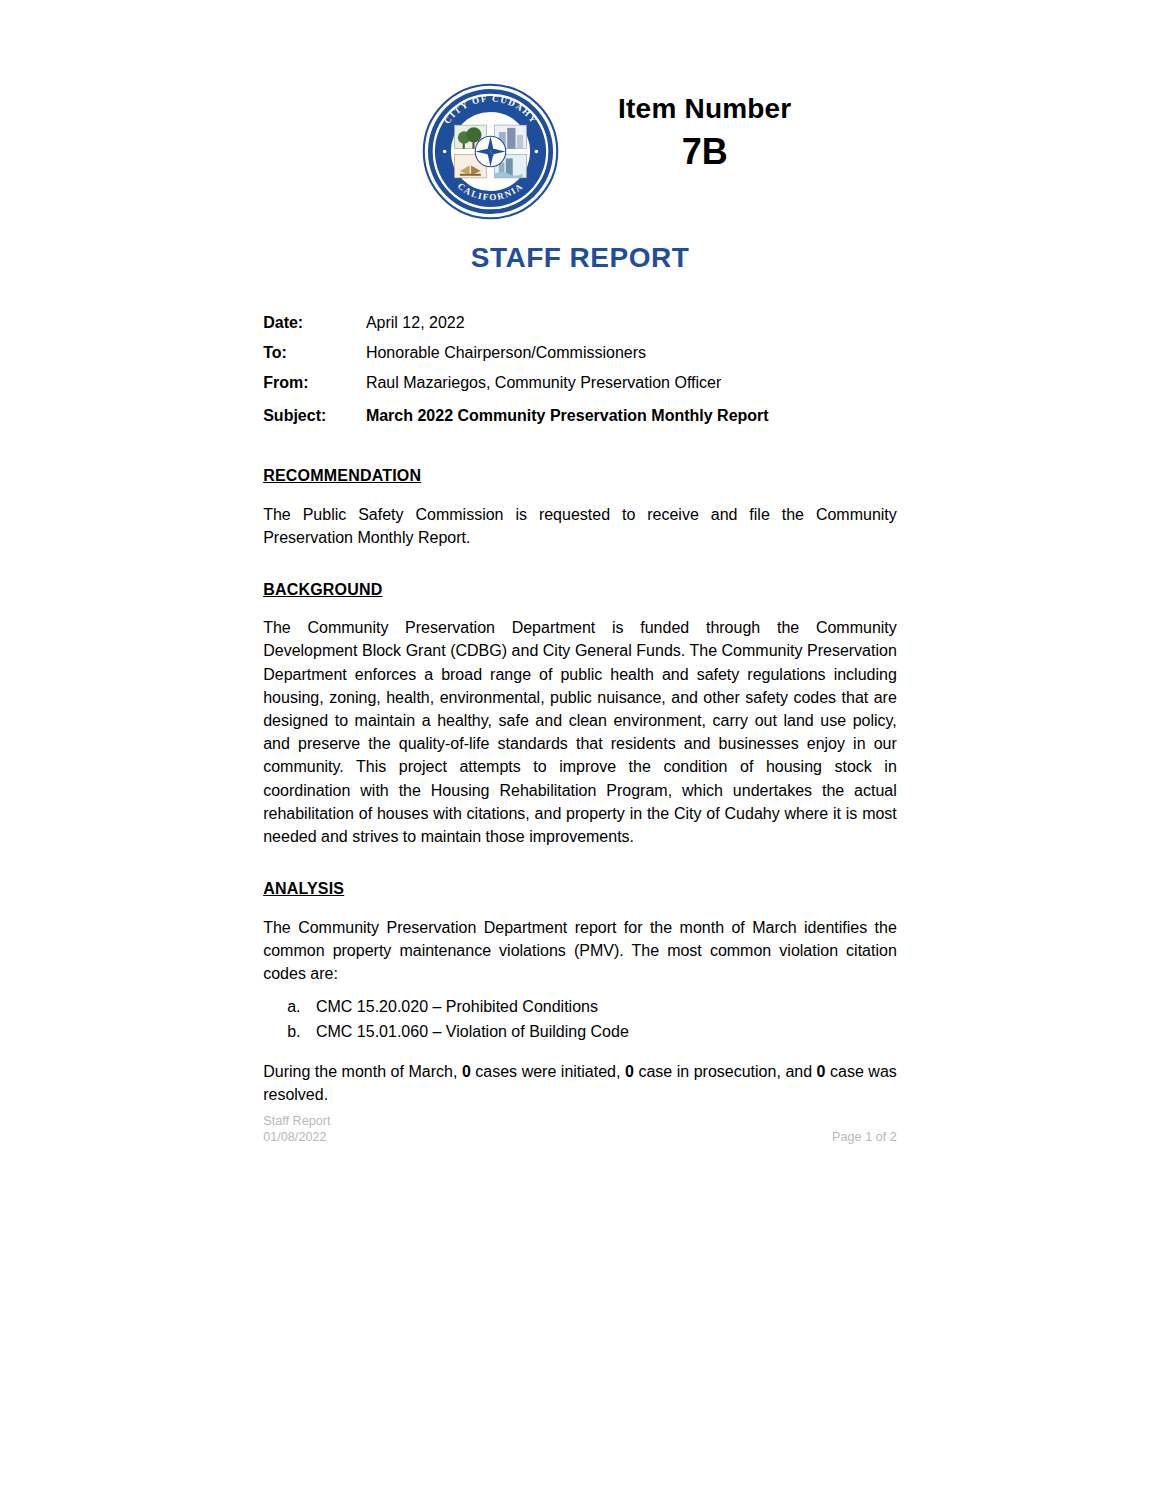C CITY OF CUDAHY CALIFORNIA
Item Number
7B
STAFF REPORT
| Date: | April 12, 2022 |
| To: | Honorable Chairperson/Commissioners |
| From: | Raul Mazariegos, Community Preservation Officer |
| Subject: | March 2022 Community Preservation Monthly Report |
RECOMMENDATION
The Public Safety Commission is requested to receive and file the Community Preservation Monthly Report.
BACKGROUND
The Community Preservation Department is funded through the Community Development Block Grant (CDBG) and City General Funds. The Community Preservation Department enforces a broad range of public health and safety regulations including housing, zoning, health, environmental, public nuisance, and other safety codes that are designed to maintain a healthy, safe and clean environment, carry out land use policy, and preserve the quality-of-life standards that residents and businesses enjoy in our community. This project attempts to improve the condition of housing stock in coordination with the Housing Rehabilitation Program, which undertakes the actual rehabilitation of houses with citations, and property in the City of Cudahy where it is most needed and strives to maintain those improvements.
ANALYSIS
The Community Preservation Department report for the month of March identifies the common property maintenance violations (PMV). The most common violation citation codes are:
a. CMC 15.20.020 – Prohibited Conditions
b. CMC 15.01.060 – Violation of Building Code
During the month of March, 0 cases were initiated, 0 case in prosecution, and 0 case was resolved.
Staff Report
01/08/2022
Page 1 of 2